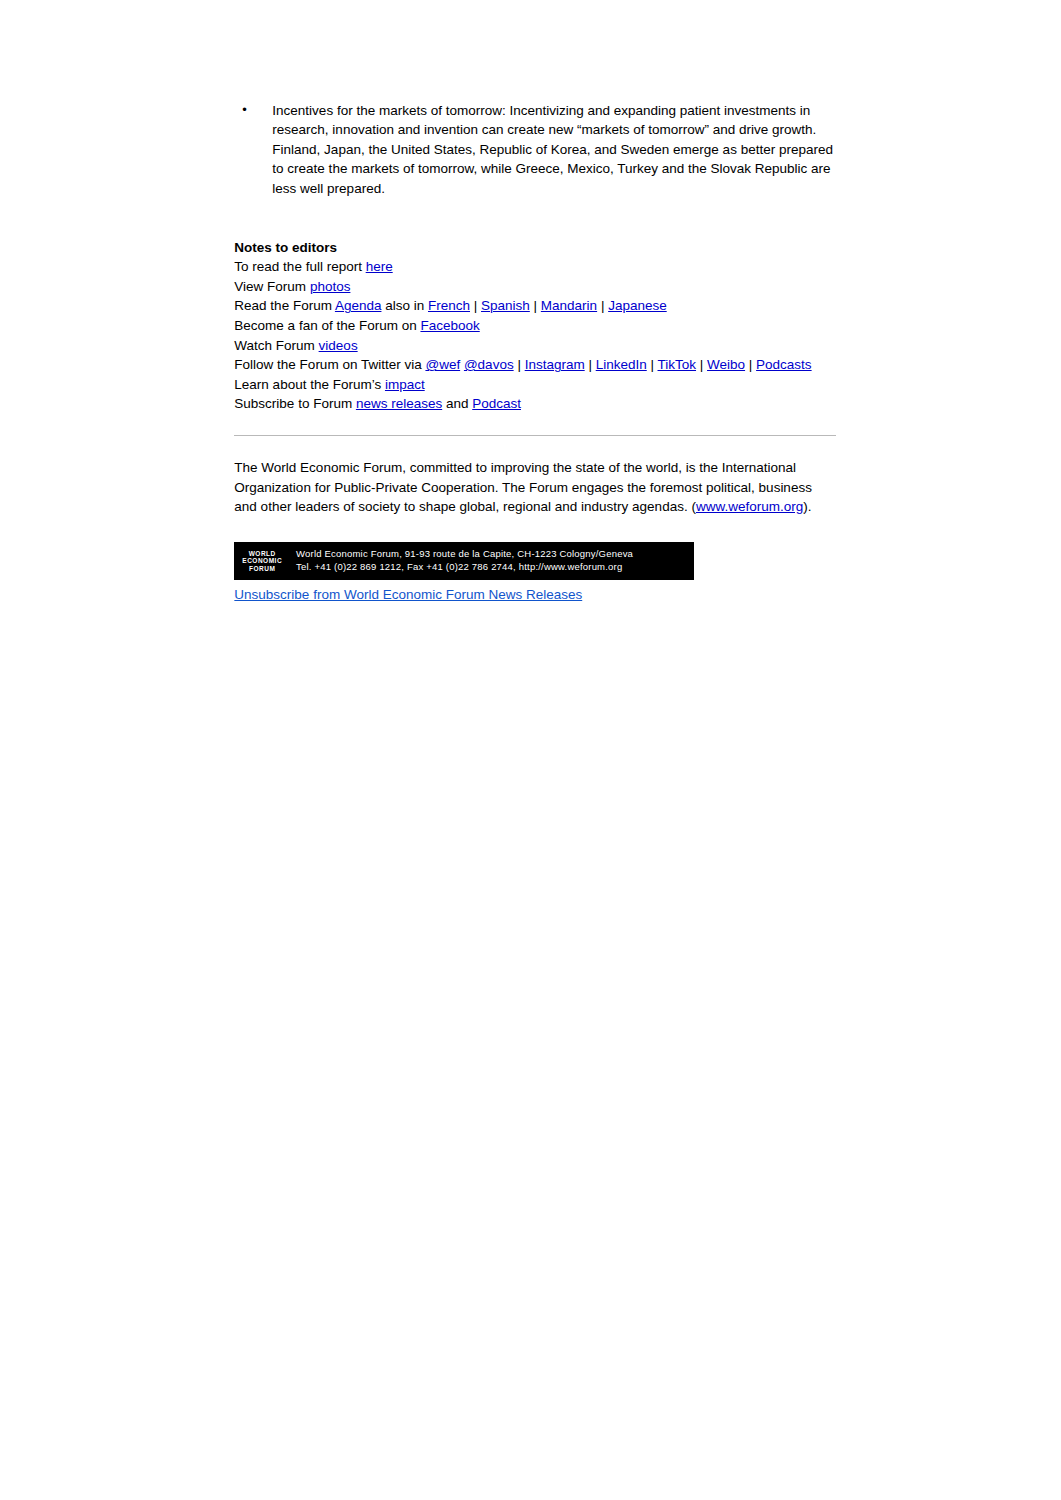Incentives for the markets of tomorrow: Incentivizing and expanding patient investments in research, innovation and invention can create new “markets of tomorrow” and drive growth. Finland, Japan, the United States, Republic of Korea, and Sweden emerge as better prepared to create the markets of tomorrow, while Greece, Mexico, Turkey and the Slovak Republic are less well prepared.
Notes to editors
To read the full report here
View Forum photos
Read the Forum Agenda also in French | Spanish | Mandarin | Japanese
Become a fan of the Forum on Facebook
Watch Forum videos
Follow the Forum on Twitter via @wef @davos | Instagram | LinkedIn | TikTok | Weibo | Podcasts
Learn about the Forum’s impact
Subscribe to Forum news releases and Podcast
The World Economic Forum, committed to improving the state of the world, is the International Organization for Public-Private Cooperation. The Forum engages the foremost political, business and other leaders of society to shape global, regional and industry agendas. (www.weforum.org).
WORLD
ECONOMIC
FORUM
World Economic Forum, 91-93 route de la Capite, CH-1223 Cologny/Geneva
Tel. +41 (0)22 869 1212, Fax +41 (0)22 786 2744, http://www.weforum.org
Unsubscribe from World Economic Forum News Releases